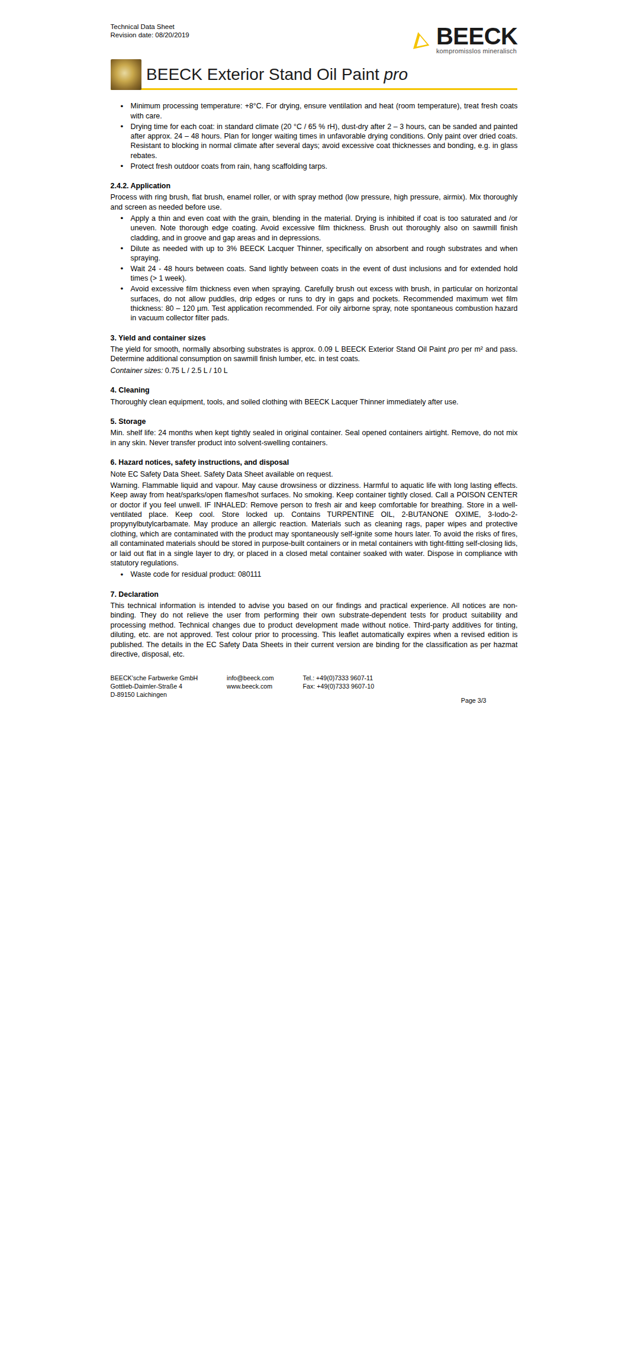Technical Data Sheet
Revision date: 08/20/2019
BEECK
kompromisslos mineralisch
BEECK Exterior Stand Oil Paint pro
Minimum processing temperature: +8°C. For drying, ensure ventilation and heat (room temperature), treat fresh coats with care.
Drying time for each coat: in standard climate (20 °C / 65 % rH), dust-dry after 2 – 3 hours, can be sanded and painted after approx. 24 – 48 hours. Plan for longer waiting times in unfavorable drying conditions. Only paint over dried coats. Resistant to blocking in normal climate after several days; avoid excessive coat thicknesses and bonding, e.g. in glass rebates.
Protect fresh outdoor coats from rain, hang scaffolding tarps.
2.4.2. Application
Process with ring brush, flat brush, enamel roller, or with spray method (low pressure, high pressure, airmix). Mix thoroughly and screen as needed before use.
Apply a thin and even coat with the grain, blending in the material. Drying is inhibited if coat is too saturated and /or uneven. Note thorough edge coating. Avoid excessive film thickness. Brush out thoroughly also on sawmill finish cladding, and in groove and gap areas and in depressions.
Dilute as needed with up to 3% BEECK Lacquer Thinner, specifically on absorbent and rough substrates and when spraying.
Wait 24 - 48 hours between coats. Sand lightly between coats in the event of dust inclusions and for extended hold times (> 1 week).
Avoid excessive film thickness even when spraying. Carefully brush out excess with brush, in particular on horizontal surfaces, do not allow puddles, drip edges or runs to dry in gaps and pockets. Recommended maximum wet film thickness: 80 – 120 µm. Test application recommended. For oily airborne spray, note spontaneous combustion hazard in vacuum collector filter pads.
3. Yield and container sizes
The yield for smooth, normally absorbing substrates is approx. 0.09 L BEECK Exterior Stand Oil Paint pro per m² and pass. Determine additional consumption on sawmill finish lumber, etc. in test coats.
Container sizes: 0.75 L / 2.5 L / 10 L
4. Cleaning
Thoroughly clean equipment, tools, and soiled clothing with BEECK Lacquer Thinner immediately after use.
5. Storage
Min. shelf life: 24 months when kept tightly sealed in original container. Seal opened containers airtight. Remove, do not mix in any skin. Never transfer product into solvent-swelling containers.
6. Hazard notices, safety instructions, and disposal
Note EC Safety Data Sheet. Safety Data Sheet available on request.
Warning. Flammable liquid and vapour. May cause drowsiness or dizziness. Harmful to aquatic life with long lasting effects. Keep away from heat/sparks/open flames/hot surfaces. No smoking. Keep container tightly closed. Call a POISON CENTER or doctor if you feel unwell. IF INHALED: Remove person to fresh air and keep comfortable for breathing. Store in a well-ventilated place. Keep cool. Store locked up. Contains TURPENTINE OIL, 2-BUTANONE OXIME, 3-Iodo-2-propynylbutylcarbamate. May produce an allergic reaction. Materials such as cleaning rags, paper wipes and protective clothing, which are contaminated with the product may spontaneously self-ignite some hours later. To avoid the risks of fires, all contaminated materials should be stored in purpose-built containers or in metal containers with tight-fitting self-closing lids, or laid out flat in a single layer to dry, or placed in a closed metal container soaked with water. Dispose in compliance with statutory regulations.
Waste code for residual product: 080111
7. Declaration
This technical information is intended to advise you based on our findings and practical experience. All notices are non-binding. They do not relieve the user from performing their own substrate-dependent tests for product suitability and processing method. Technical changes due to product development made without notice. Third-party additives for tinting, diluting, etc. are not approved. Test colour prior to processing. This leaflet automatically expires when a revised edition is published. The details in the EC Safety Data Sheets in their current version are binding for the classification as per hazmat directive, disposal, etc.
BEECK'sche Farbwerke GmbH
Gottlieb-Daimler-Straße 4
D-89150 Laichingen
info@beeck.com
www.beeck.com
Tel.: +49(0)7333 9607-11
Fax: +49(0)7333 9607-10
Page 3/3